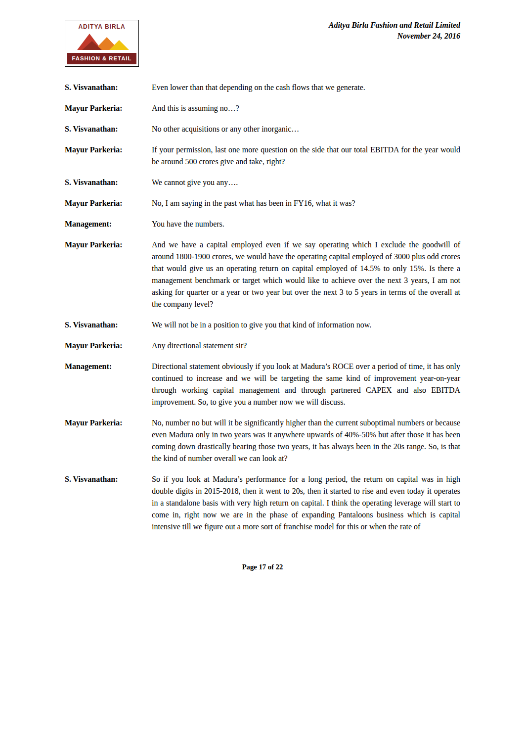ADITYA BIRLA
FASHION & RETAIL
Aditya Birla Fashion and Retail Limited
November 24, 2016
| S. Visvanathan: | Even lower than that depending on the cash flows that we generate. |
| Mayur Parkeria: | And this is assuming no…? |
| S. Visvanathan: | No other acquisitions or any other inorganic… |
| Mayur Parkeria: | If your permission, last one more question on the side that our total EBITDA for the year would be around 500 crores give and take, right? |
| S. Visvanathan: | We cannot give you any…. |
| Mayur Parkeria: | No, I am saying in the past what has been in FY16, what it was? |
| Management: | You have the numbers. |
| Mayur Parkeria: | And we have a capital employed even if we say operating which I exclude the goodwill of around 1800-1900 crores, we would have the operating capital employed of 3000 plus odd crores that would give us an operating return on capital employed of 14.5% to only 15%. Is there a management benchmark or target which would like to achieve over the next 3 years, I am not asking for quarter or a year or two year but over the next 3 to 5 years in terms of the overall at the company level? |
| S. Visvanathan: | We will not be in a position to give you that kind of information now. |
| Mayur Parkeria: | Any directional statement sir? |
| Management: | Directional statement obviously if you look at Madura’s ROCE over a period of time, it has only continued to increase and we will be targeting the same kind of improvement year-on-year through working capital management and through partnered CAPEX and also EBITDA improvement. So, to give you a number now we will discuss. |
| Mayur Parkeria: | No, number no but will it be significantly higher than the current suboptimal numbers or because even Madura only in two years was it anywhere upwards of 40%-50% but after those it has been coming down drastically bearing those two years, it has always been in the 20s range. So, is that the kind of number overall we can look at? |
| S. Visvanathan: | So if you look at Madura’s performance for a long period, the return on capital was in high double digits in 2015-2018, then it went to 20s, then it started to rise and even today it operates in a standalone basis with very high return on capital. I think the operating leverage will start to come in, right now we are in the phase of expanding Pantaloons business which is capital intensive till we figure out a more sort of franchise model for this or when the rate of |
Page 17 of 22